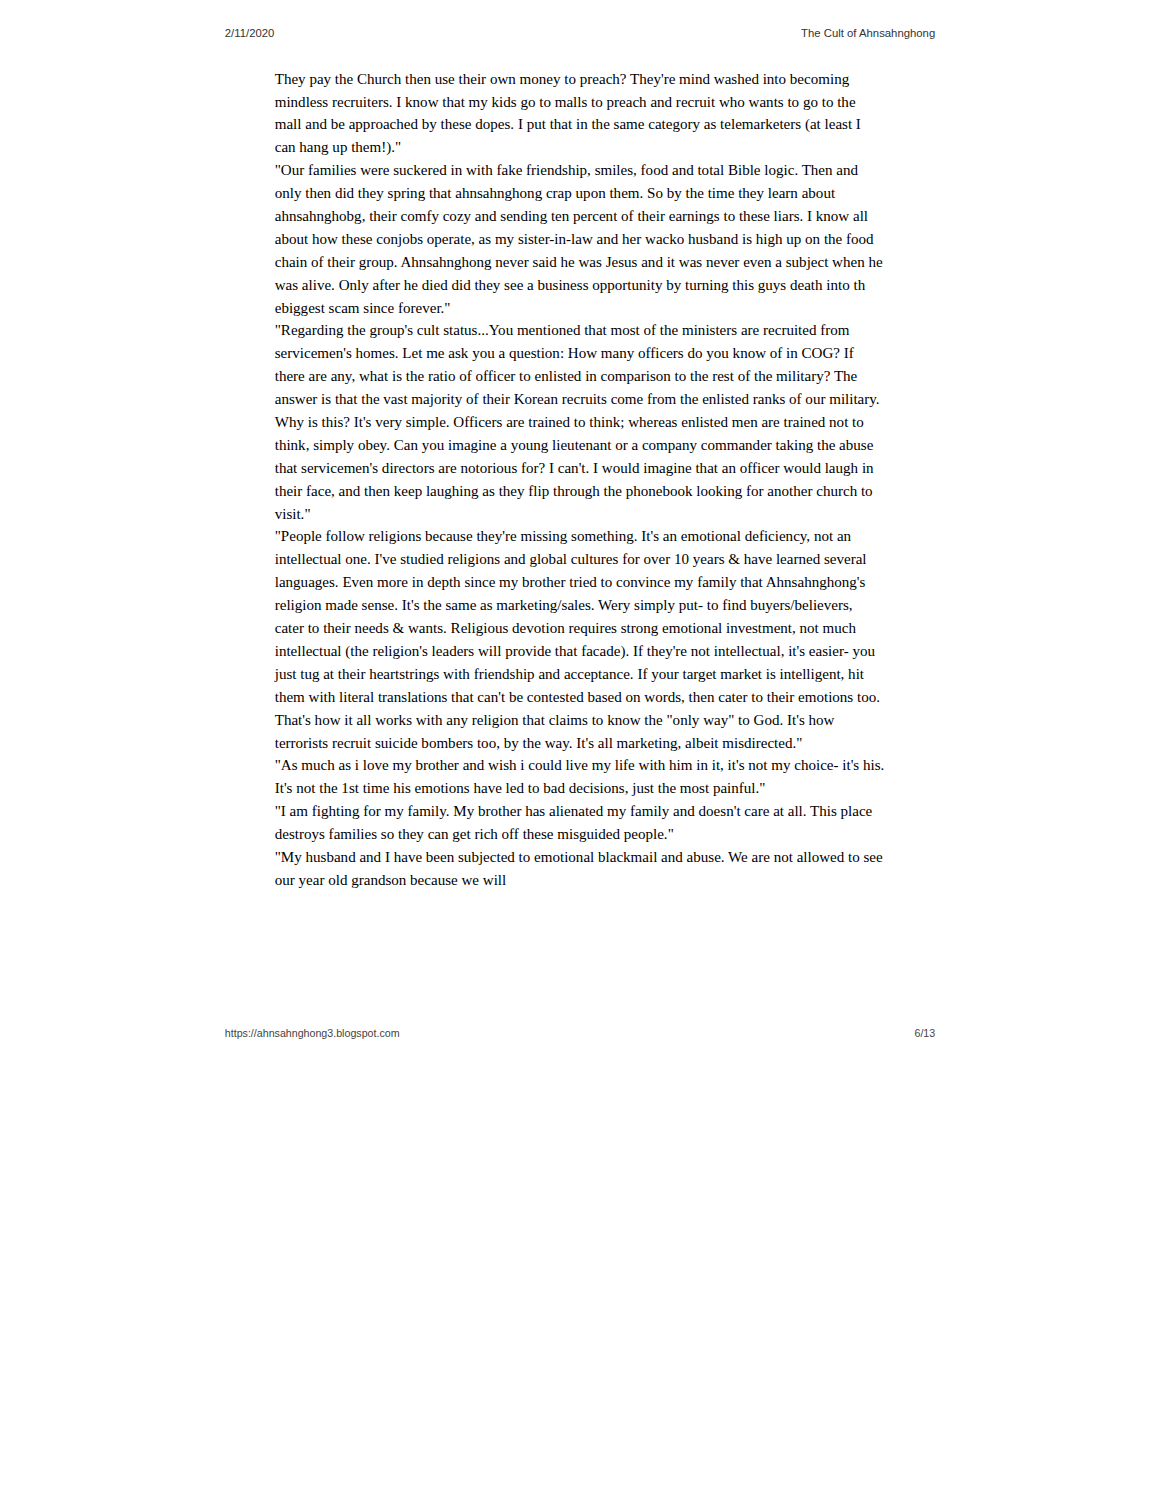2/11/2020
The Cult of Ahnsahnghong
They pay the Church then use their own money to preach? They're mind washed into becoming mindless recruiters. I know that my kids go to malls to preach and recruit who wants to go to the mall and be approached by these dopes. I put that in the same category as telemarketers (at least I can hang up them!)."
"Our families were suckered in with fake friendship, smiles, food and total Bible logic. Then and only then did they spring that ahnsahnghong crap upon them. So by the time they learn about ahnsahnghobg, their comfy cozy and sending ten percent of their earnings to these liars. I know all about how these conjobs operate, as my sister-in-law and her wacko husband is high up on the food chain of their group. Ahnsahnghong never said he was Jesus and it was never even a subject when he was alive. Only after he died did they see a business opportunity by turning this guys death into th ebiggest scam since forever."
"Regarding the group's cult status...You mentioned that most of the ministers are recruited from servicemen's homes. Let me ask you a question: How many officers do you know of in COG? If there are any, what is the ratio of officer to enlisted in comparison to the rest of the military? The answer is that the vast majority of their Korean recruits come from the enlisted ranks of our military. Why is this? It's very simple. Officers are trained to think; whereas enlisted men are trained not to think, simply obey. Can you imagine a young lieutenant or a company commander taking the abuse that servicemen's directors are notorious for? I can't. I would imagine that an officer would laugh in their face, and then keep laughing as they flip through the phonebook looking for another church to visit."
"People follow religions because they're missing something. It's an emotional deficiency, not an intellectual one. I've studied religions and global cultures for over 10 years & have learned several languages. Even more in depth since my brother tried to convince my family that Ahnsahnghong's religion made sense. It's the same as marketing/sales. Wery simply put- to find buyers/believers, cater to their needs & wants. Religious devotion requires strong emotional investment, not much intellectual (the religion's leaders will provide that facade). If they're not intellectual, it's easier- you just tug at their heartstrings with friendship and acceptance. If your target market is intelligent, hit them with literal translations that can't be contested based on words, then cater to their emotions too. That's how it all works with any religion that claims to know the "only way" to God. It's how terrorists recruit suicide bombers too, by the way. It's all marketing, albeit misdirected."
"As much as i love my brother and wish i could live my life with him in it, it's not my choice- it's his. It's not the 1st time his emotions have led to bad decisions, just the most painful."
"I am fighting for my family. My brother has alienated my family and doesn't care at all. This place destroys families so they can get rich off these misguided people."
"My husband and I have been subjected to emotional blackmail and abuse. We are not allowed to see our year old grandson because we will
https://ahnsahnghong3.blogspot.com
6/13